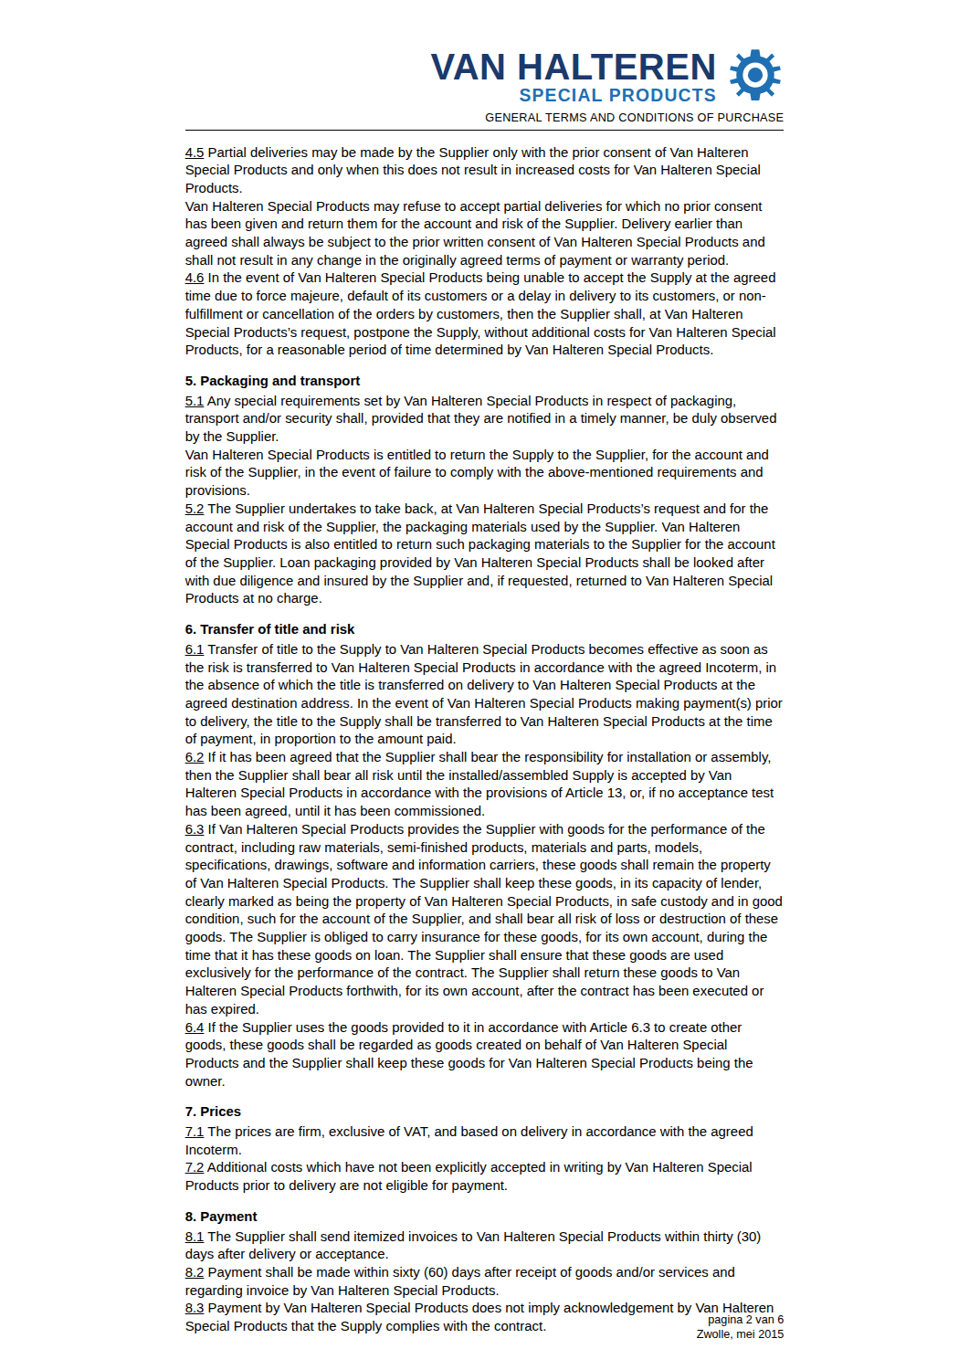VAN HALTEREN
SPECIAL PRODUCTS
GENERAL TERMS AND CONDITIONS OF PURCHASE
4.5 Partial deliveries may be made by the Supplier only with the prior consent of Van Halteren Special Products and only when this does not result in increased costs for Van Halteren Special Products.
Van Halteren Special Products may refuse to accept partial deliveries for which no prior consent has been given and return them for the account and risk of the Supplier. Delivery earlier than agreed shall always be subject to the prior written consent of Van Halteren Special Products and shall not result in any change in the originally agreed terms of payment or warranty period.
4.6 In the event of Van Halteren Special Products being unable to accept the Supply at the agreed time due to force majeure, default of its customers or a delay in delivery to its customers, or non-fulfillment or cancellation of the orders by customers, then the Supplier shall, at Van Halteren Special Products’s request, postpone the Supply, without additional costs for Van Halteren Special Products, for a reasonable period of time determined by Van Halteren Special Products.
5. Packaging and transport
5.1 Any special requirements set by Van Halteren Special Products in respect of packaging, transport and/or security shall, provided that they are notified in a timely manner, be duly observed by the Supplier.
Van Halteren Special Products is entitled to return the Supply to the Supplier, for the account and risk of the Supplier, in the event of failure to comply with the above-mentioned requirements and provisions.
5.2 The Supplier undertakes to take back, at Van Halteren Special Products’s request and for the account and risk of the Supplier, the packaging materials used by the Supplier. Van Halteren Special Products is also entitled to return such packaging materials to the Supplier for the account of the Supplier. Loan packaging provided by Van Halteren Special Products shall be looked after with due diligence and insured by the Supplier and, if requested, returned to Van Halteren Special Products at no charge.
6. Transfer of title and risk
6.1 Transfer of title to the Supply to Van Halteren Special Products becomes effective as soon as the risk is transferred to Van Halteren Special Products in accordance with the agreed Incoterm, in the absence of which the title is transferred on delivery to Van Halteren Special Products at the agreed destination address. In the event of Van Halteren Special Products making payment(s) prior to delivery, the title to the Supply shall be transferred to Van Halteren Special Products at the time of payment, in proportion to the amount paid.
6.2 If it has been agreed that the Supplier shall bear the responsibility for installation or assembly, then the Supplier shall bear all risk until the installed/assembled Supply is accepted by Van Halteren Special Products in accordance with the provisions of Article 13, or, if no acceptance test has been agreed, until it has been commissioned.
6.3 If Van Halteren Special Products provides the Supplier with goods for the performance of the contract, including raw materials, semi-finished products, materials and parts, models, specifications, drawings, software and information carriers, these goods shall remain the property of Van Halteren Special Products. The Supplier shall keep these goods, in its capacity of lender, clearly marked as being the property of Van Halteren Special Products, in safe custody and in good condition, such for the account of the Supplier, and shall bear all risk of loss or destruction of these goods. The Supplier is obliged to carry insurance for these goods, for its own account, during the time that it has these goods on loan. The Supplier shall ensure that these goods are used exclusively for the performance of the contract. The Supplier shall return these goods to Van Halteren Special Products forthwith, for its own account, after the contract has been executed or has expired.
6.4 If the Supplier uses the goods provided to it in accordance with Article 6.3 to create other goods, these goods shall be regarded as goods created on behalf of Van Halteren Special Products and the Supplier shall keep these goods for Van Halteren Special Products being the owner.
7. Prices
7.1 The prices are firm, exclusive of VAT, and based on delivery in accordance with the agreed Incoterm.
7.2 Additional costs which have not been explicitly accepted in writing by Van Halteren Special Products prior to delivery are not eligible for payment.
8. Payment
8.1 The Supplier shall send itemized invoices to Van Halteren Special Products within thirty (30) days after delivery or acceptance.
8.2 Payment shall be made within sixty (60) days after receipt of goods and/or services and regarding invoice by Van Halteren Special Products.
8.3 Payment by Van Halteren Special Products does not imply acknowledgement by Van Halteren Special Products that the Supply complies with the contract.
pagina 2 van 6
Zwolle, mei 2015